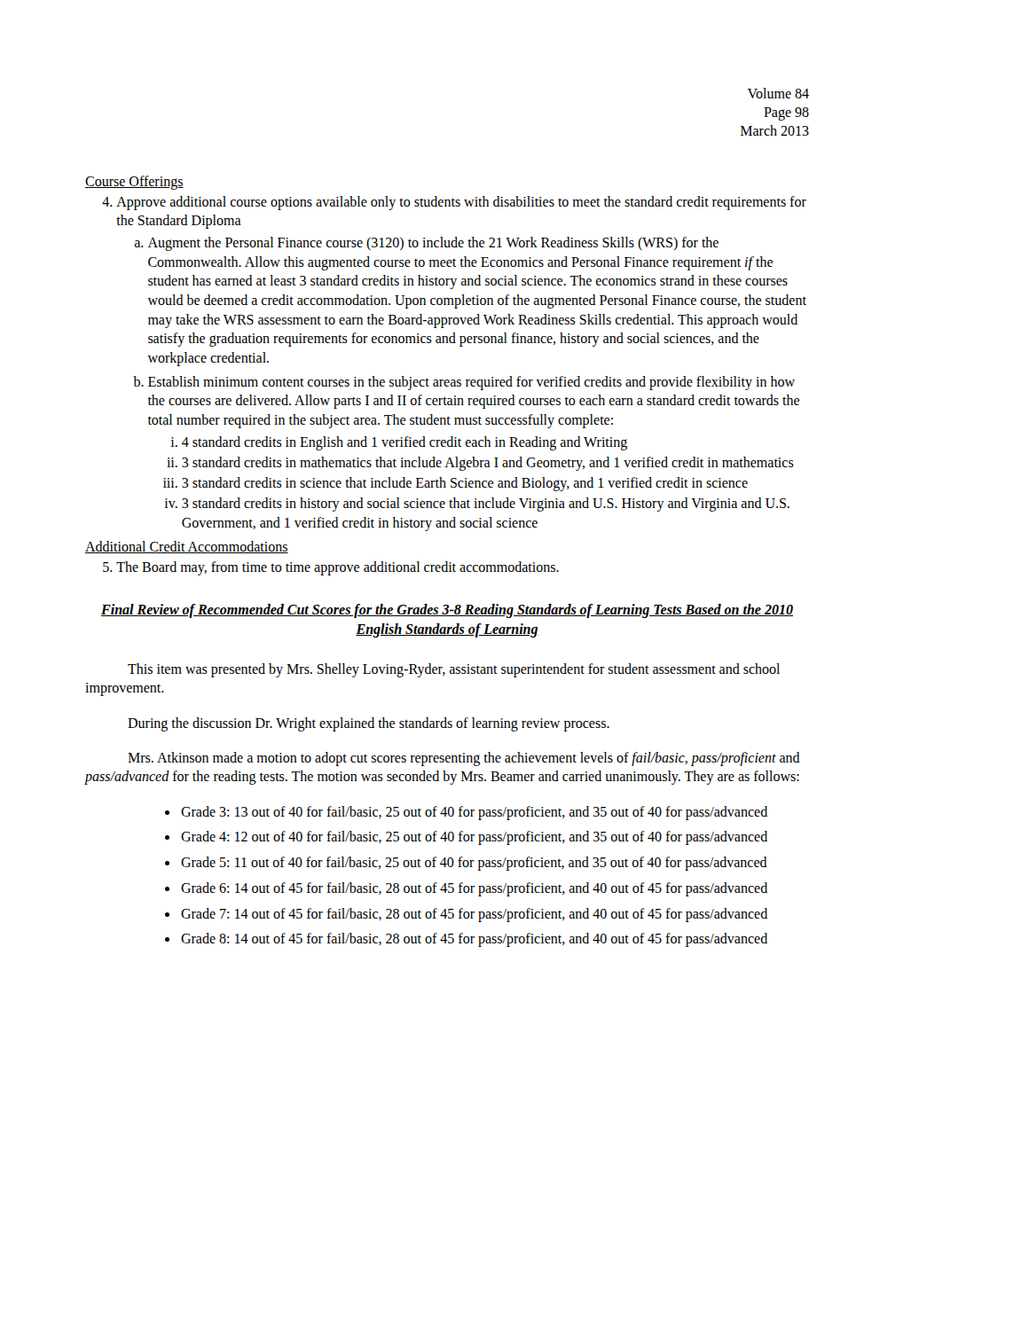Volume 84
Page 98
March 2013
Course Offerings
Approve additional course options available only to students with disabilities to meet the standard credit requirements for the Standard Diploma
Augment the Personal Finance course (3120) to include the 21 Work Readiness Skills (WRS) for the Commonwealth. Allow this augmented course to meet the Economics and Personal Finance requirement if the student has earned at least 3 standard credits in history and social science. The economics strand in these courses would be deemed a credit accommodation. Upon completion of the augmented Personal Finance course, the student may take the WRS assessment to earn the Board-approved Work Readiness Skills credential. This approach would satisfy the graduation requirements for economics and personal finance, history and social sciences, and the workplace credential.
Establish minimum content courses in the subject areas required for verified credits and provide flexibility in how the courses are delivered. Allow parts I and II of certain required courses to each earn a standard credit towards the total number required in the subject area. The student must successfully complete:
4 standard credits in English and 1 verified credit each in Reading and Writing
3 standard credits in mathematics that include Algebra I and Geometry, and 1 verified credit in mathematics
3 standard credits in science that include Earth Science and Biology, and 1 verified credit in science
3 standard credits in history and social science that include Virginia and U.S. History and Virginia and U.S. Government, and 1 verified credit in history and social science
Additional Credit Accommodations
The Board may, from time to time approve additional credit accommodations.
Final Review of Recommended Cut Scores for the Grades 3-8 Reading Standards of Learning Tests Based on the 2010 English Standards of Learning
This item was presented by Mrs. Shelley Loving-Ryder, assistant superintendent for student assessment and school improvement.
During the discussion Dr. Wright explained the standards of learning review process.
Mrs. Atkinson made a motion to adopt cut scores representing the achievement levels of fail/basic, pass/proficient and pass/advanced for the reading tests. The motion was seconded by Mrs. Beamer and carried unanimously. They are as follows:
Grade 3: 13 out of 40 for fail/basic, 25 out of 40 for pass/proficient, and 35 out of 40 for pass/advanced
Grade 4: 12 out of 40 for fail/basic, 25 out of 40 for pass/proficient, and 35 out of 40 for pass/advanced
Grade 5: 11 out of 40 for fail/basic, 25 out of 40 for pass/proficient, and 35 out of 40 for pass/advanced
Grade 6: 14 out of 45 for fail/basic, 28 out of 45 for pass/proficient, and 40 out of 45 for pass/advanced
Grade 7: 14 out of 45 for fail/basic, 28 out of 45 for pass/proficient, and 40 out of 45 for pass/advanced
Grade 8: 14 out of 45 for fail/basic, 28 out of 45 for pass/proficient, and 40 out of 45 for pass/advanced